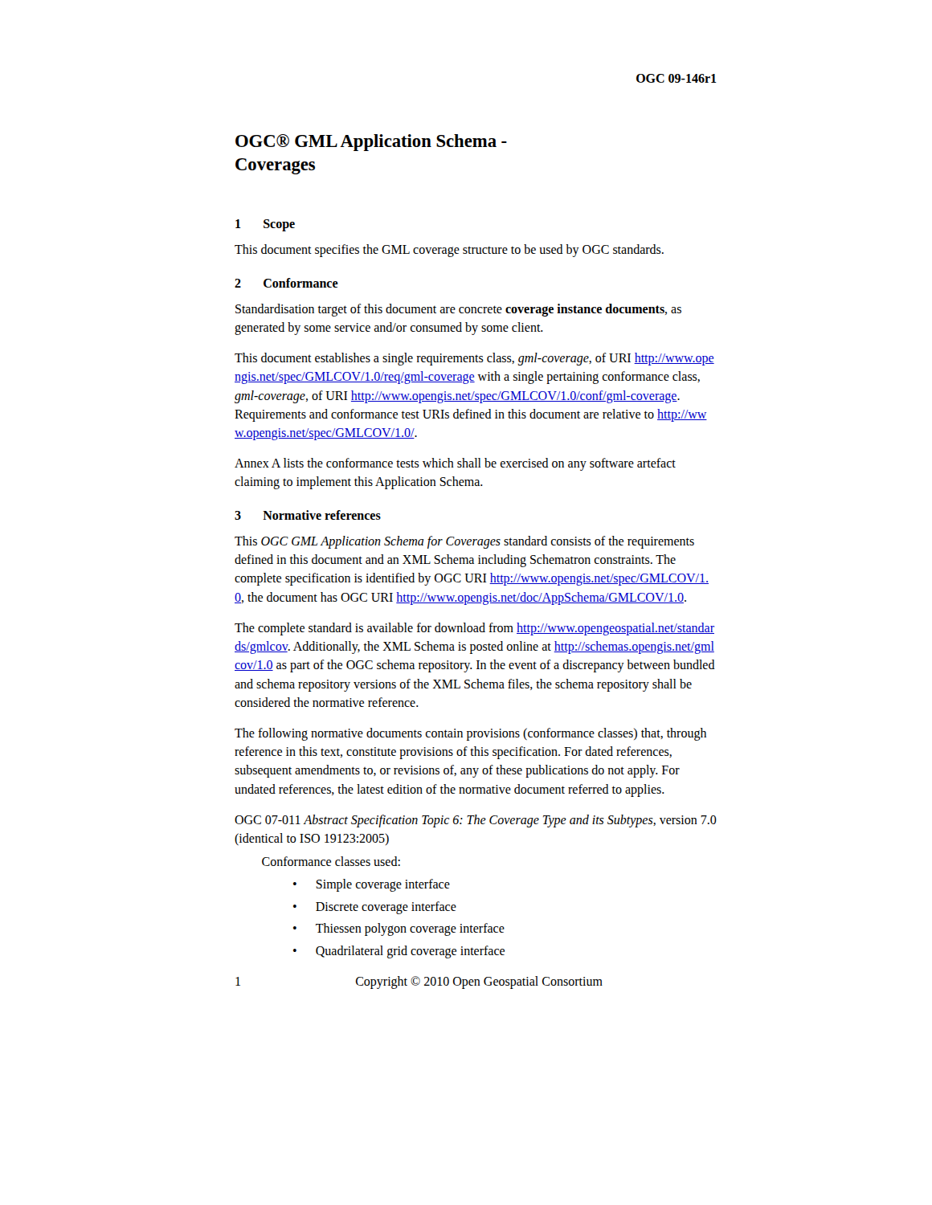OGC 09-146r1
OGC® GML Application Schema -
Coverages
1 Scope
This document specifies the GML coverage structure to be used by OGC standards.
2 Conformance
Standardisation target of this document are concrete coverage instance documents, as generated by some service and/or consumed by some client.
This document establishes a single requirements class, gml-coverage, of URI http://www.opengis.net/spec/GMLCOV/1.0/req/gml-coverage with a single pertaining conformance class, gml-coverage, of URI http://www.opengis.net/spec/GMLCOV/1.0/conf/gml-coverage. Requirements and conformance test URIs defined in this document are relative to http://www.opengis.net/spec/GMLCOV/1.0/.
Annex A lists the conformance tests which shall be exercised on any software artefact claiming to implement this Application Schema.
3 Normative references
This OGC GML Application Schema for Coverages standard consists of the requirements defined in this document and an XML Schema including Schematron constraints. The complete specification is identified by OGC URI http://www.opengis.net/spec/GMLCOV/1.0, the document has OGC URI http://www.opengis.net/doc/AppSchema/GMLCOV/1.0.
The complete standard is available for download from http://www.opengeospatial.net/standards/gmlcov. Additionally, the XML Schema is posted online at http://schemas.opengis.net/gmlcov/1.0 as part of the OGC schema repository. In the event of a discrepancy between bundled and schema repository versions of the XML Schema files, the schema repository shall be considered the normative reference.
The following normative documents contain provisions (conformance classes) that, through reference in this text, constitute provisions of this specification. For dated references, subsequent amendments to, or revisions of, any of these publications do not apply. For undated references, the latest edition of the normative document referred to applies.
OGC 07-011 Abstract Specification Topic 6: The Coverage Type and its Subtypes, version 7.0 (identical to ISO 19123:2005)
Conformance classes used:
Simple coverage interface
Discrete coverage interface
Thiessen polygon coverage interface
Quadrilateral grid coverage interface
1
Copyright © 2010 Open Geospatial Consortium